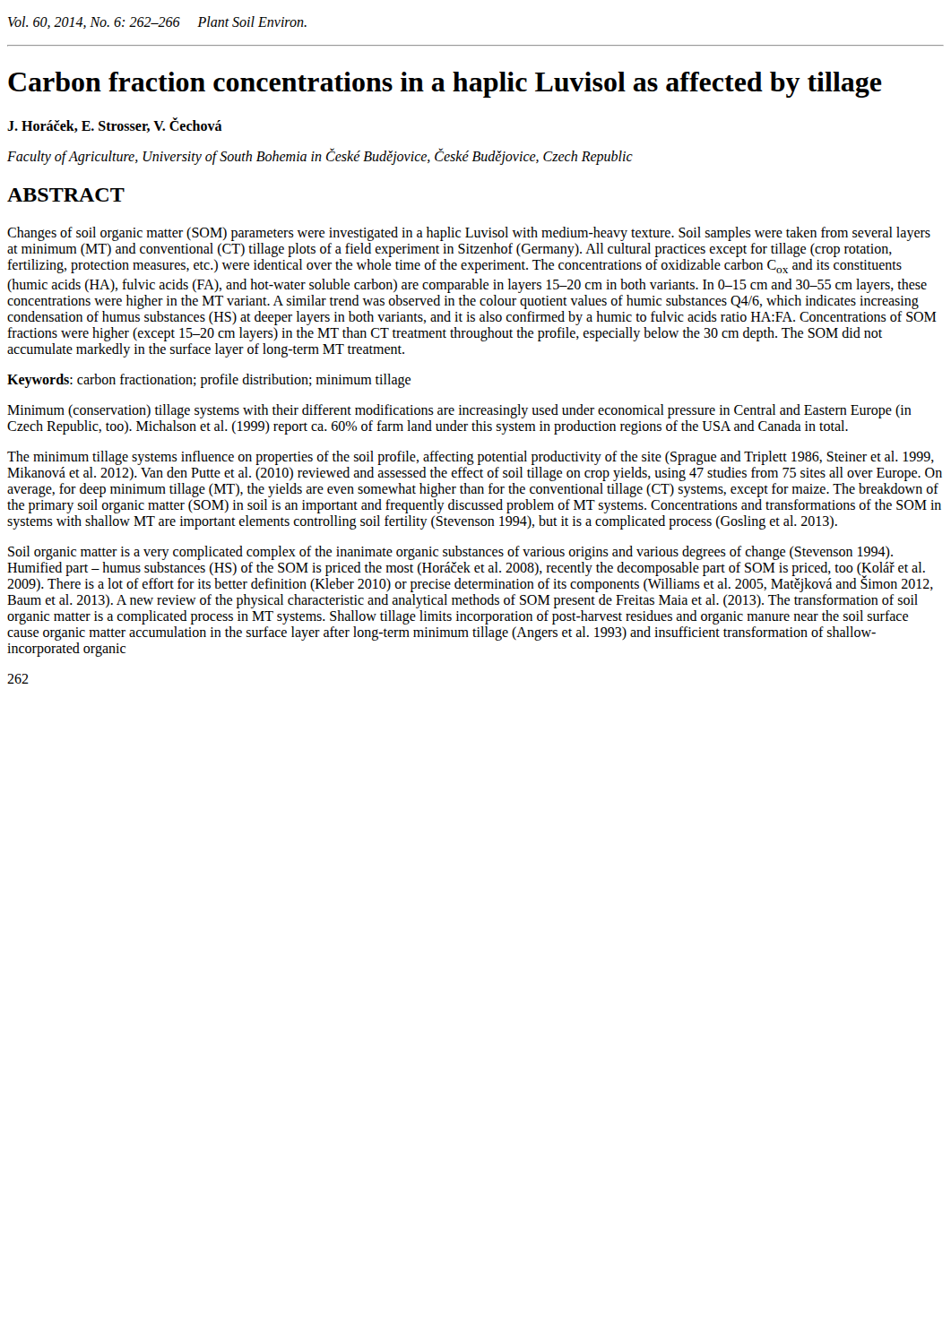Vol. 60, 2014, No. 6: 262–266 Plant Soil Environ.
Carbon fraction concentrations in a haplic Luvisol as affected by tillage
J. Horáček, E. Strosser, V. Čechová
Faculty of Agriculture, University of South Bohemia in České Budějovice, České Budějovice, Czech Republic
ABSTRACT
Changes of soil organic matter (SOM) parameters were investigated in a haplic Luvisol with medium-heavy texture. Soil samples were taken from several layers at minimum (MT) and conventional (CT) tillage plots of a field experiment in Sitzenhof (Germany). All cultural practices except for tillage (crop rotation, fertilizing, protection measures, etc.) were identical over the whole time of the experiment. The concentrations of oxidizable carbon Cox and its constituents (humic acids (HA), fulvic acids (FA), and hot-water soluble carbon) are comparable in layers 15–20 cm in both variants. In 0–15 cm and 30–55 cm layers, these concentrations were higher in the MT variant. A similar trend was observed in the colour quotient values of humic substances Q4/6, which indicates increasing condensation of humus substances (HS) at deeper layers in both variants, and it is also confirmed by a humic to fulvic acids ratio HA:FA. Concentrations of SOM fractions were higher (except 15–20 cm layers) in the MT than CT treatment throughout the profile, especially below the 30 cm depth. The SOM did not accumulate markedly in the surface layer of long-term MT treatment.
Keywords: carbon fractionation; profile distribution; minimum tillage
Minimum (conservation) tillage systems with their different modifications are increasingly used under economical pressure in Central and Eastern Europe (in Czech Republic, too). Michalson et al. (1999) report ca. 60% of farm land under this system in production regions of the USA and Canada in total.
The minimum tillage systems influence on properties of the soil profile, affecting potential productivity of the site (Sprague and Triplett 1986, Steiner et al. 1999, Mikanová et al. 2012). Van den Putte et al. (2010) reviewed and assessed the effect of soil tillage on crop yields, using 47 studies from 75 sites all over Europe. On average, for deep minimum tillage (MT), the yields are even somewhat higher than for the conventional tillage (CT) systems, except for maize. The breakdown of the primary soil organic matter (SOM) in soil is an important and frequently discussed problem of MT systems. Concentrations and transformations of the SOM in systems with shallow MT are important elements controlling soil fertility (Stevenson 1994), but it is a complicated process (Gosling et al. 2013).
Soil organic matter is a very complicated complex of the inanimate organic substances of various origins and various degrees of change (Stevenson 1994). Humified part – humus substances (HS) of the SOM is priced the most (Horáček et al. 2008), recently the decomposable part of SOM is priced, too (Kolář et al. 2009). There is a lot of effort for its better definition (Kleber 2010) or precise determination of its components (Williams et al. 2005, Matějková and Šimon 2012, Baum et al. 2013). A new review of the physical characteristic and analytical methods of SOM present de Freitas Maia et al. (2013). The transformation of soil organic matter is a complicated process in MT systems. Shallow tillage limits incorporation of post-harvest residues and organic manure near the soil surface cause organic matter accumulation in the surface layer after long-term minimum tillage (Angers et al. 1993) and insufficient transformation of shallow-incorporated organic
262